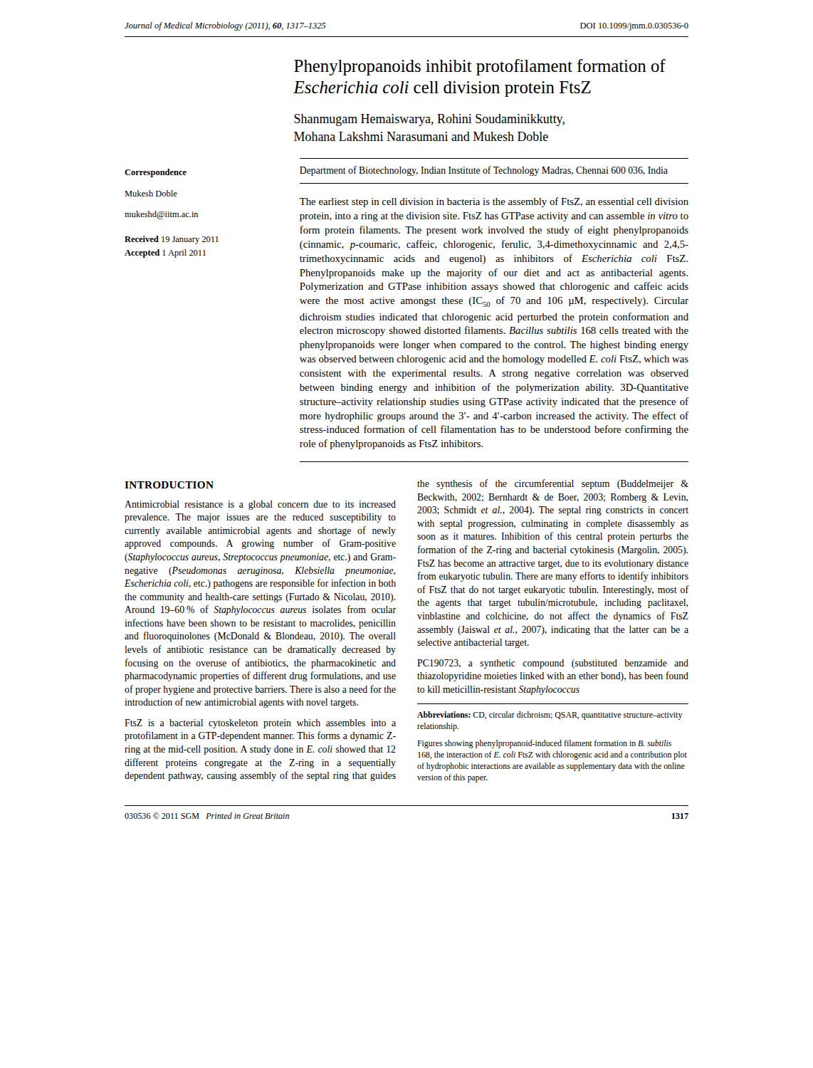Journal of Medical Microbiology (2011), 60, 1317–1325
DOI 10.1099/jmm.0.030536-0
Phenylpropanoids inhibit protofilament formation of Escherichia coli cell division protein FtsZ
Shanmugam Hemaiswarya, Rohini Soudaminikkutty,
Mohana Lakshmi Narasumani and Mukesh Doble
Correspondence
Mukesh Doble
mukeshd@iitm.ac.in
Received 19 January 2011
Accepted 1 April 2011
Department of Biotechnology, Indian Institute of Technology Madras, Chennai 600 036, India
The earliest step in cell division in bacteria is the assembly of FtsZ, an essential cell division protein, into a ring at the division site. FtsZ has GTPase activity and can assemble in vitro to form protein filaments. The present work involved the study of eight phenylpropanoids (cinnamic, p-coumaric, caffeic, chlorogenic, ferulic, 3,4-dimethoxycinnamic and 2,4,5-trimethoxycinnamic acids and eugenol) as inhibitors of Escherichia coli FtsZ. Phenylpropanoids make up the majority of our diet and act as antibacterial agents. Polymerization and GTPase inhibition assays showed that chlorogenic and caffeic acids were the most active amongst these (IC50 of 70 and 106 µM, respectively). Circular dichroism studies indicated that chlorogenic acid perturbed the protein conformation and electron microscopy showed distorted filaments. Bacillus subtilis 168 cells treated with the phenylpropanoids were longer when compared to the control. The highest binding energy was observed between chlorogenic acid and the homology modelled E. coli FtsZ, which was consistent with the experimental results. A strong negative correlation was observed between binding energy and inhibition of the polymerization ability. 3D-Quantitative structure–activity relationship studies using GTPase activity indicated that the presence of more hydrophilic groups around the 3′- and 4′-carbon increased the activity. The effect of stress-induced formation of cell filamentation has to be understood before confirming the role of phenylpropanoids as FtsZ inhibitors.
INTRODUCTION
Antimicrobial resistance is a global concern due to its increased prevalence. The major issues are the reduced susceptibility to currently available antimicrobial agents and shortage of newly approved compounds. A growing number of Gram-positive (Staphylococcus aureus, Streptococcus pneumoniae, etc.) and Gram-negative (Pseudomonas aeruginosa, Klebsiella pneumoniae, Escherichia coli, etc.) pathogens are responsible for infection in both the community and health-care settings (Furtado & Nicolau, 2010). Around 19–60 % of Staphylococcus aureus isolates from ocular infections have been shown to be resistant to macrolides, penicillin and fluoroquinolones (McDonald & Blondeau, 2010). The overall levels of antibiotic resistance can be dramatically decreased by focusing on the overuse of antibiotics, the pharmacokinetic and pharmacodynamic properties of different drug formulations, and use of proper hygiene and protective barriers. There is also a need for the introduction of new antimicrobial agents with novel targets.
FtsZ is a bacterial cytoskeleton protein which assembles into a protofilament in a GTP-dependent manner. This forms a dynamic Z-ring at the mid-cell position. A study done in E. coli showed that 12 different proteins congregate at the Z-ring in a sequentially dependent pathway, causing assembly of the septal ring that guides the synthesis of the circumferential septum (Buddelmeijer & Beckwith, 2002; Bernhardt & de Boer, 2003; Romberg & Levin, 2003; Schmidt et al., 2004). The septal ring constricts in concert with septal progression, culminating in complete disassembly as soon as it matures. Inhibition of this central protein perturbs the formation of the Z-ring and bacterial cytokinesis (Margolin, 2005). FtsZ has become an attractive target, due to its evolutionary distance from eukaryotic tubulin. There are many efforts to identify inhibitors of FtsZ that do not target eukaryotic tubulin. Interestingly, most of the agents that target tubulin/microtubule, including paclitaxel, vinblastine and colchicine, do not affect the dynamics of FtsZ assembly (Jaiswal et al., 2007), indicating that the latter can be a selective antibacterial target.
PC190723, a synthetic compound (substituted benzamide and thiazolopyridine moieties linked with an ether bond), has been found to kill meticillin-resistant Staphylococcus
Abbreviations: CD, circular dichroism; QSAR, quantitative structure–activity relationship.
Figures showing phenylpropanoid-induced filament formation in B. subtilis 168, the interaction of E. coli FtsZ with chlorogenic acid and a contribution plot of hydrophobic interactions are available as supplementary data with the online version of this paper.
030536 © 2011 SGM Printed in Great Britain
1317